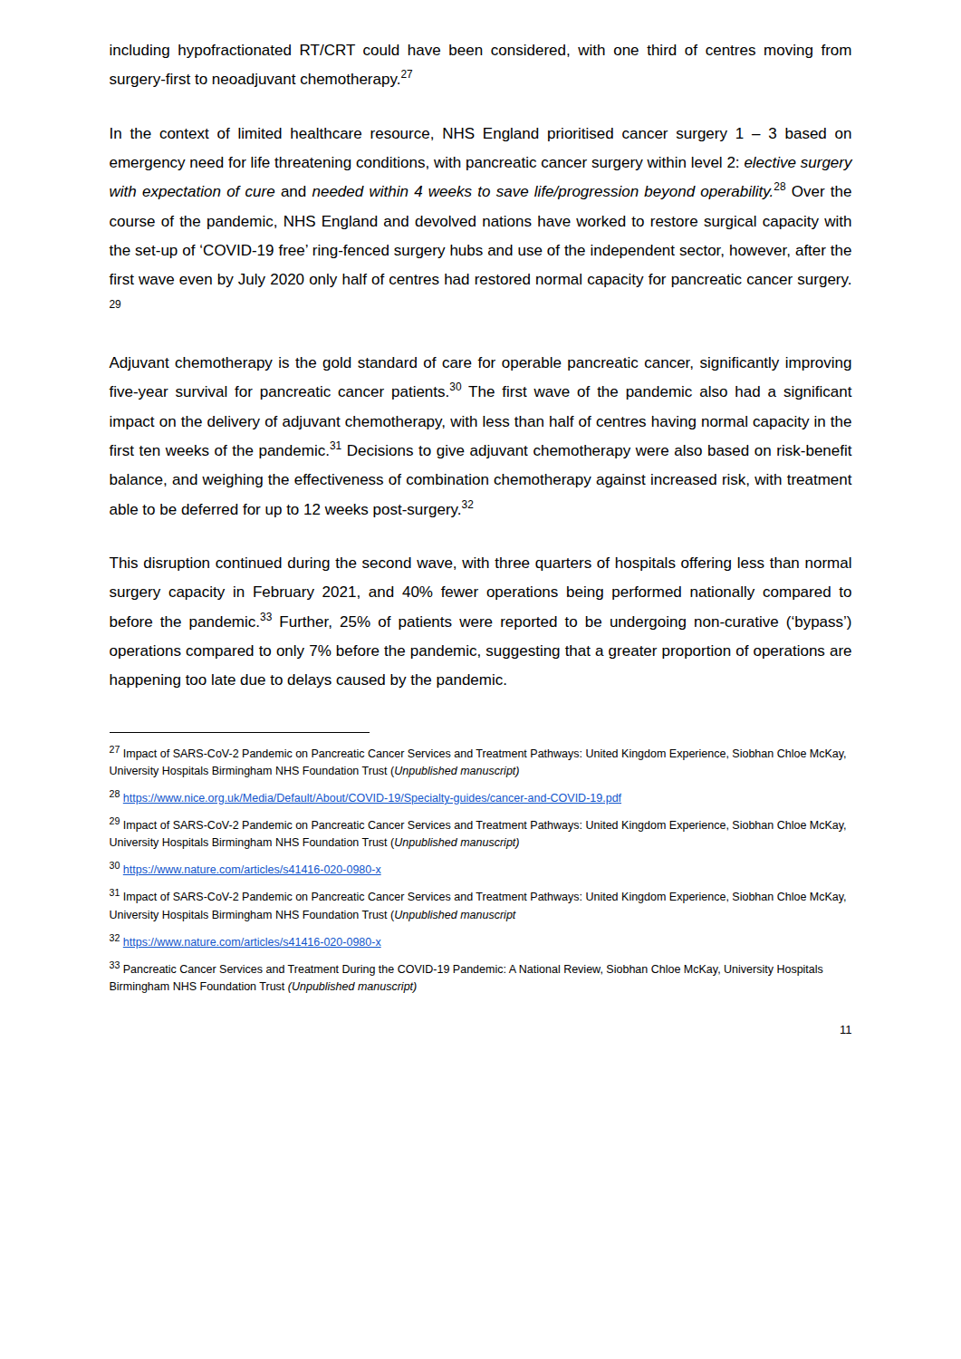including hypofractionated RT/CRT could have been considered, with one third of centres moving from surgery-first to neoadjuvant chemotherapy.27
In the context of limited healthcare resource, NHS England prioritised cancer surgery 1 – 3 based on emergency need for life threatening conditions, with pancreatic cancer surgery within level 2: elective surgery with expectation of cure and needed within 4 weeks to save life/progression beyond operability.28 Over the course of the pandemic, NHS England and devolved nations have worked to restore surgical capacity with the set-up of ‘COVID-19 free’ ring-fenced surgery hubs and use of the independent sector, however, after the first wave even by July 2020 only half of centres had restored normal capacity for pancreatic cancer surgery. 29
Adjuvant chemotherapy is the gold standard of care for operable pancreatic cancer, significantly improving five-year survival for pancreatic cancer patients.30 The first wave of the pandemic also had a significant impact on the delivery of adjuvant chemotherapy, with less than half of centres having normal capacity in the first ten weeks of the pandemic.31 Decisions to give adjuvant chemotherapy were also based on risk-benefit balance, and weighing the effectiveness of combination chemotherapy against increased risk, with treatment able to be deferred for up to 12 weeks post-surgery.32
This disruption continued during the second wave, with three quarters of hospitals offering less than normal surgery capacity in February 2021, and 40% fewer operations being performed nationally compared to before the pandemic.33 Further, 25% of patients were reported to be undergoing non-curative (‘bypass’) operations compared to only 7% before the pandemic, suggesting that a greater proportion of operations are happening too late due to delays caused by the pandemic.
27 Impact of SARS-CoV-2 Pandemic on Pancreatic Cancer Services and Treatment Pathways: United Kingdom Experience, Siobhan Chloe McKay, University Hospitals Birmingham NHS Foundation Trust (Unpublished manuscript)
28 https://www.nice.org.uk/Media/Default/About/COVID-19/Specialty-guides/cancer-and-COVID-19.pdf
29 Impact of SARS-CoV-2 Pandemic on Pancreatic Cancer Services and Treatment Pathways: United Kingdom Experience, Siobhan Chloe McKay, University Hospitals Birmingham NHS Foundation Trust (Unpublished manuscript)
30 https://www.nature.com/articles/s41416-020-0980-x
31 Impact of SARS-CoV-2 Pandemic on Pancreatic Cancer Services and Treatment Pathways: United Kingdom Experience, Siobhan Chloe McKay, University Hospitals Birmingham NHS Foundation Trust (Unpublished manuscript
32 https://www.nature.com/articles/s41416-020-0980-x
33 Pancreatic Cancer Services and Treatment During the COVID-19 Pandemic: A National Review, Siobhan Chloe McKay, University Hospitals Birmingham NHS Foundation Trust (Unpublished manuscript)
11